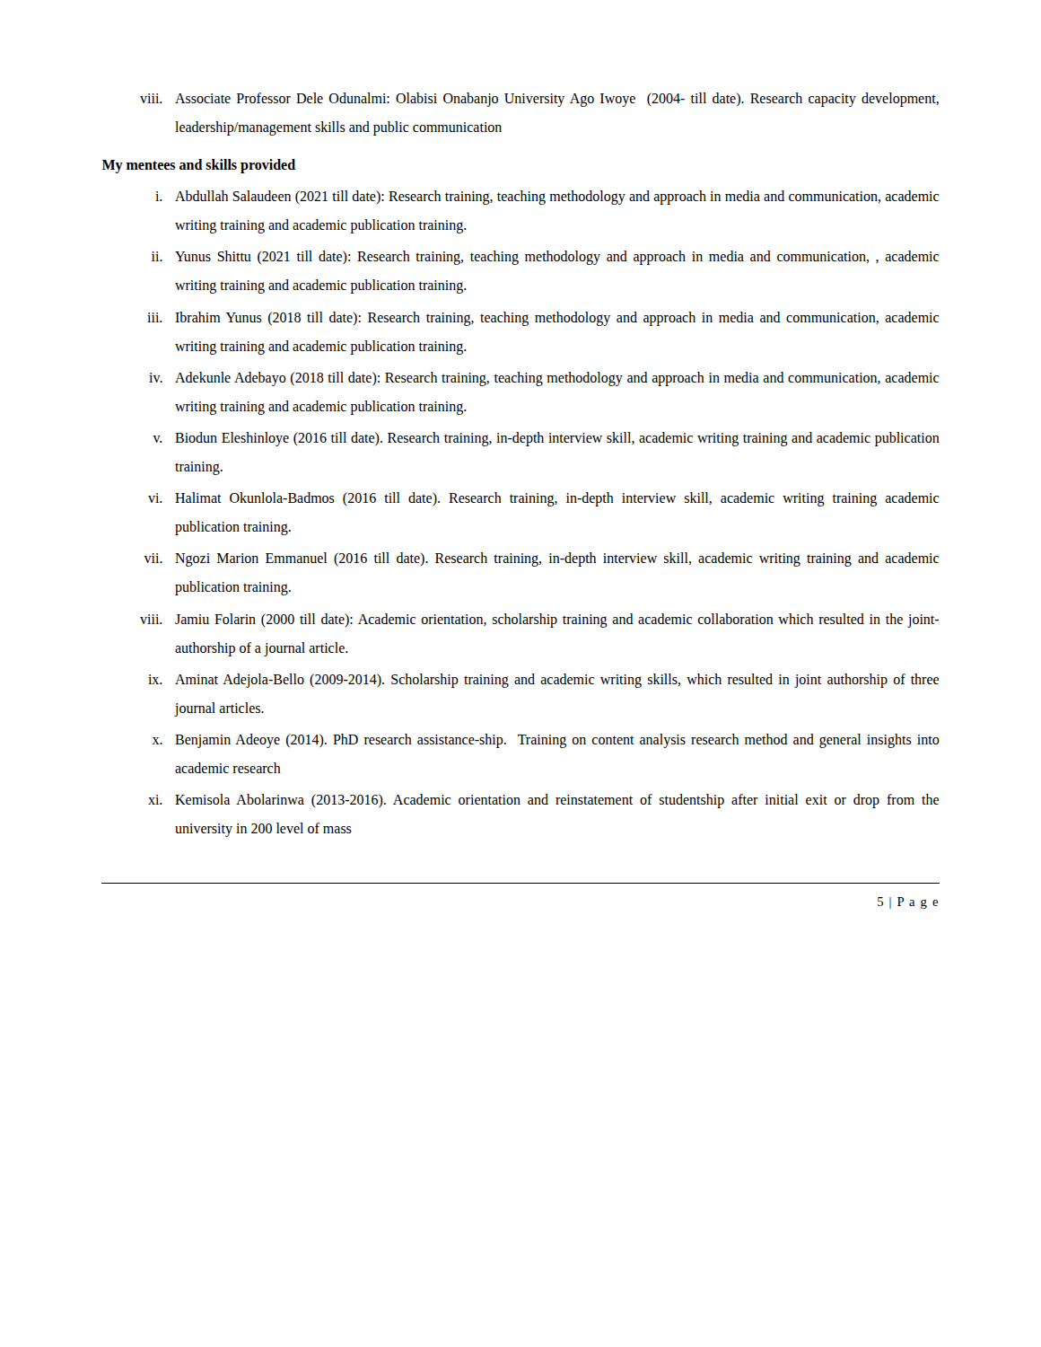Associate Professor Dele Odunalmi: Olabisi Onabanjo University Ago Iwoye (2004- till date). Research capacity development, leadership/management skills and public communication
My mentees and skills provided
Abdullah Salaudeen (2021 till date): Research training, teaching methodology and approach in media and communication, academic writing training and academic publication training.
Yunus Shittu (2021 till date): Research training, teaching methodology and approach in media and communication, , academic writing training and academic publication training.
Ibrahim Yunus (2018 till date): Research training, teaching methodology and approach in media and communication, academic writing training and academic publication training.
Adekunle Adebayo (2018 till date): Research training, teaching methodology and approach in media and communication, academic writing training and academic publication training.
Biodun Eleshinloye (2016 till date). Research training, in-depth interview skill, academic writing training and academic publication training.
Halimat Okunlola-Badmos (2016 till date). Research training, in-depth interview skill, academic writing training academic publication training.
Ngozi Marion Emmanuel (2016 till date). Research training, in-depth interview skill, academic writing training and academic publication training.
Jamiu Folarin (2000 till date): Academic orientation, scholarship training and academic collaboration which resulted in the joint-authorship of a journal article.
Aminat Adejola-Bello (2009-2014). Scholarship training and academic writing skills, which resulted in joint authorship of three journal articles.
Benjamin Adeoye (2014). PhD research assistance-ship. Training on content analysis research method and general insights into academic research
Kemisola Abolarinwa (2013-2016). Academic orientation and reinstatement of studentship after initial exit or drop from the university in 200 level of mass
5 | P a g e